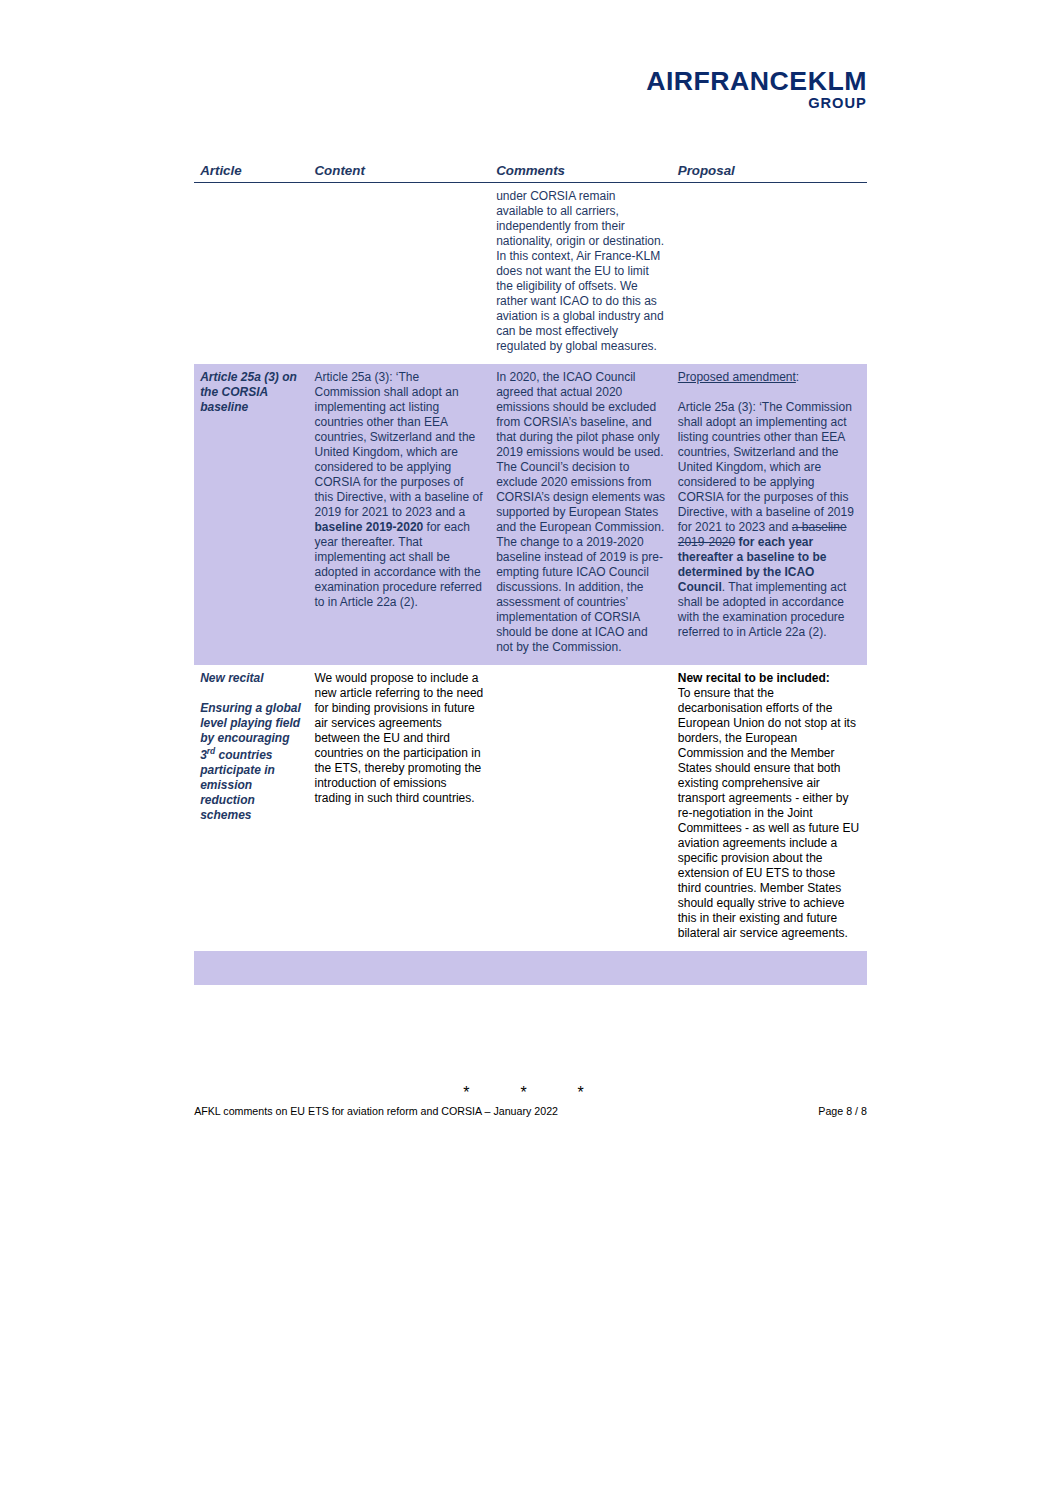AIRFRANCEKLM
GROUP
| Article | Content | Comments | Proposal |
| --- | --- | --- | --- |
| | | under CORSIA remain available to all carriers, independently from their nationality, origin or destination. In this context, Air France-KLM does not want the EU to limit the eligibility of offsets. We rather want ICAO to do this as aviation is a global industry and can be most effectively regulated by global measures. | |
| Article 25a (3) on the CORSIA baseline | Article 25a (3): ‘The Commission shall adopt an implementing act listing countries other than EEA countries, Switzerland and the United Kingdom, which are considered to be applying CORSIA for the purposes of this Directive, with a baseline of 2019 for 2021 to 2023 and a baseline 2019-2020 for each year thereafter. That implementing act shall be adopted in accordance with the examination procedure referred to in Article 22a (2). | In 2020, the ICAO Council agreed that actual 2020 emissions should be excluded from CORSIA’s baseline, and that during the pilot phase only 2019 emissions would be used. The Council’s decision to exclude 2020 emissions from CORSIA’s design elements was supported by European States and the European Commission. The change to a 2019-2020 baseline instead of 2019 is pre-empting future ICAO Council discussions. In addition, the assessment of countries’ implementation of CORSIA should be done at ICAO and not by the Commission. | Proposed amendment : Article 25a (3): ‘The Commission shall adopt an implementing act listing countries other than EEA countries, Switzerland and the United Kingdom, which are considered to be applying CORSIA for the purposes of this Directive, with a baseline of 2019 for 2021 to 2023 and a baseline 2019-2020 for each year thereafter a baseline to be determined by the ICAO Council . That implementing act shall be adopted in accordance with the examination procedure referred to in Article 22a (2). |
| New recital Ensuring a global level playing field by encouraging 3 rd countries participate in emission reduction schemes | We would propose to include a new article referring to the need for binding provisions in future air services agreements between the EU and third countries on the participation in the ETS, thereby promoting the introduction of emissions trading in such third countries. | | New recital to be included: To ensure that the decarbonisation efforts of the European Union do not stop at its borders, the European Commission and the Member States should ensure that both existing comprehensive air transport agreements - either by re-negotiation in the Joint Committees - as well as future EU aviation agreements include a specific provision about the extension of EU ETS to those third countries. Member States should equally strive to achieve this in their existing and future bilateral air service agreements. |
* * *
AFKL comments on EU ETS for aviation reform and CORSIA – January 2022
Page 8 / 8